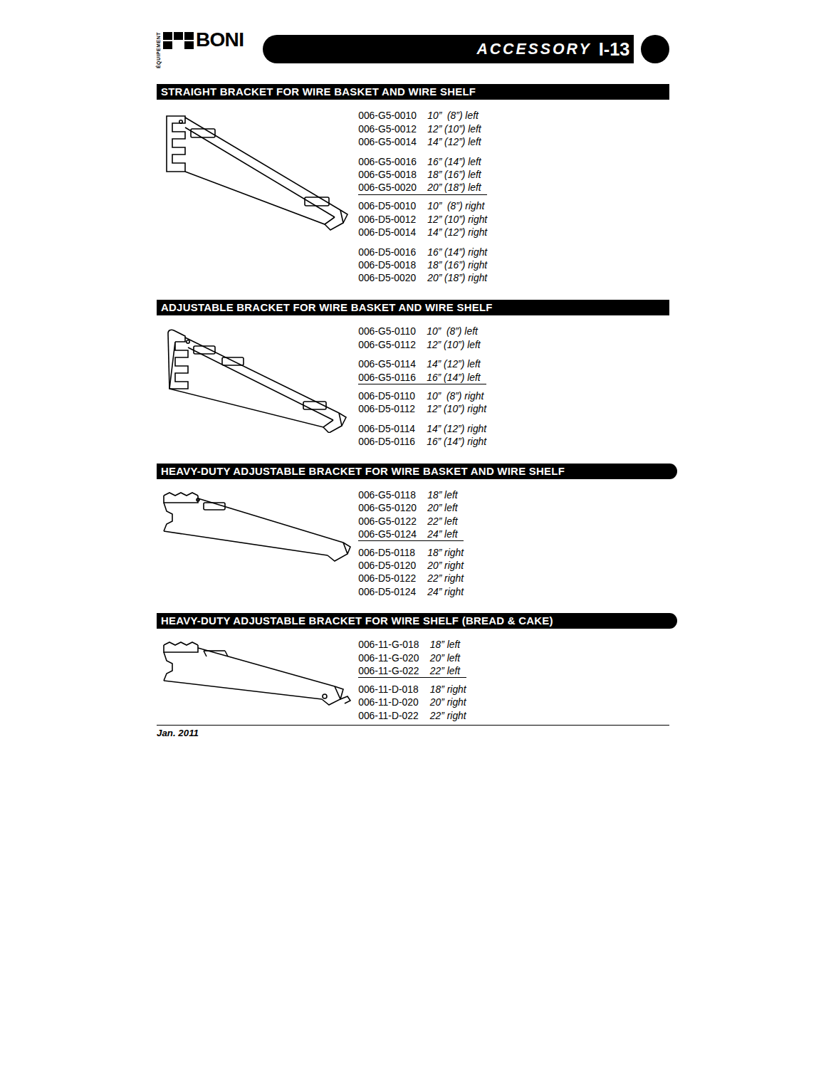ÉQUIPEMENT
BONI
ACCESSORY I-13
STRAIGHT BRACKET FOR WIRE BASKET AND WIRE SHELF
| 006-G5-0010 | 10” (8”) left |
| 006-G5-0012 | 12” (10”) left |
| 006-G5-0014 | 14” (12”) left |
| 006-G5-0016 | 16” (14”) left |
| 006-G5-0018 | 18” (16”) left |
| 006-G5-0020 | 20” (18”) left |
| 006-D5-0010 | 10” (8”) right |
| 006-D5-0012 | 12” (10”) right |
| 006-D5-0014 | 14” (12”) right |
| 006-D5-0016 | 16” (14”) right |
| 006-D5-0018 | 18” (16”) right |
| 006-D5-0020 | 20” (18”) right |
ADJUSTABLE BRACKET FOR WIRE BASKET AND WIRE SHELF
| 006-G5-0110 | 10” (8”) left |
| 006-G5-0112 | 12” (10”) left |
| 006-G5-0114 | 14” (12”) left |
| 006-G5-0116 | 16” (14”) left |
| 006-D5-0110 | 10” (8”) right |
| 006-D5-0112 | 12” (10”) right |
| 006-D5-0114 | 14” (12”) right |
| 006-D5-0116 | 16” (14”) right |
HEAVY-DUTY ADJUSTABLE BRACKET FOR WIRE BASKET AND WIRE SHELF
| 006-G5-0118 | 18” left |
| 006-G5-0120 | 20” left |
| 006-G5-0122 | 22” left |
| 006-G5-0124 | 24” left |
| 006-D5-0118 | 18” right |
| 006-D5-0120 | 20” right |
| 006-D5-0122 | 22” right |
| 006-D5-0124 | 24” right |
HEAVY-DUTY ADJUSTABLE BRACKET FOR WIRE SHELF (BREAD & CAKE)
| 006-11-G-018 | 18” left |
| 006-11-G-020 | 20” left |
| 006-11-G-022 | 22” left |
| 006-11-D-018 | 18” right |
| 006-11-D-020 | 20” right |
| 006-11-D-022 | 22” right |
Jan. 2011